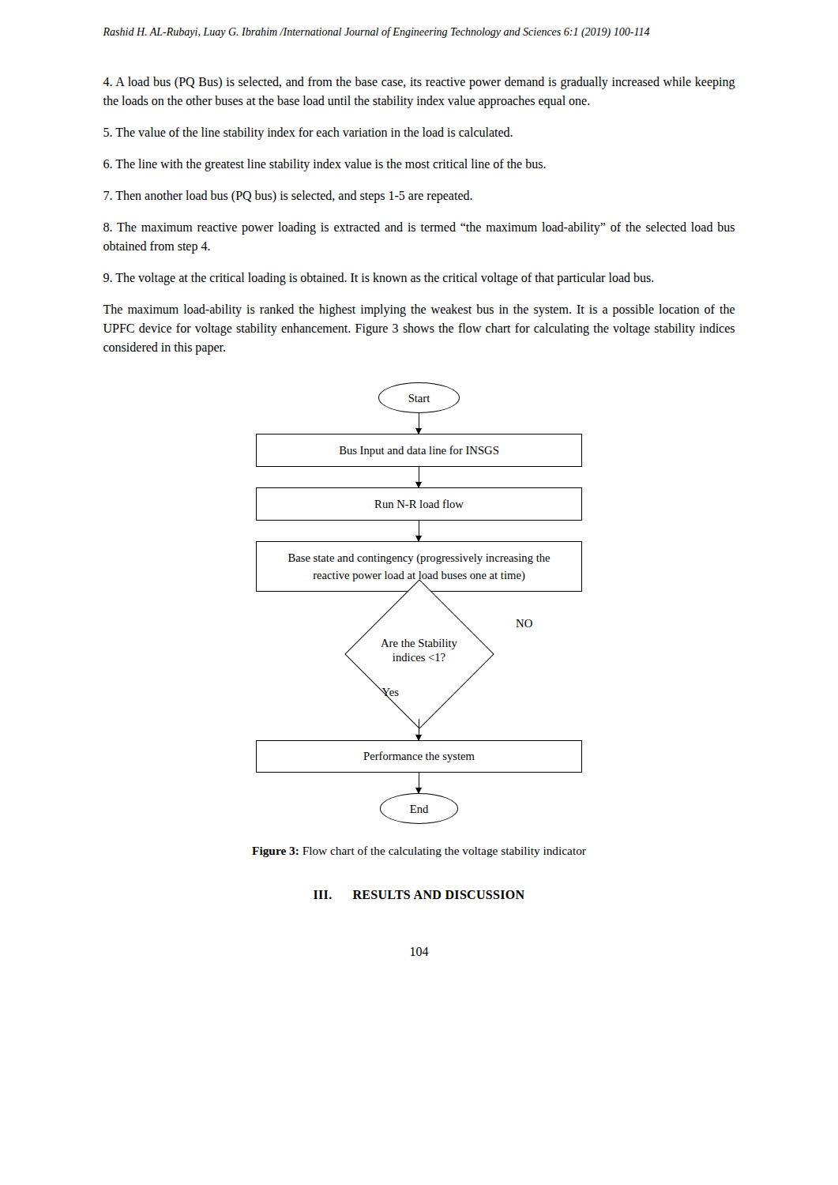Rashid H. AL-Rubayi, Luay G. Ibrahim /International Journal of Engineering Technology and Sciences 6:1 (2019) 100-114
4. A load bus (PQ Bus) is selected, and from the base case, its reactive power demand is gradually increased while keeping the loads on the other buses at the base load until the stability index value approaches equal one.
5. The value of the line stability index for each variation in the load is calculated.
6. The line with the greatest line stability index value is the most critical line of the bus.
7. Then another load bus (PQ bus) is selected, and steps 1-5 are repeated.
8. The maximum reactive power loading is extracted and is termed “the maximum load-ability” of the selected load bus obtained from step 4.
9. The voltage at the critical loading is obtained. It is known as the critical voltage of that particular load bus.
The maximum load-ability is ranked the highest implying the weakest bus in the system. It is a possible location of the UPFC device for voltage stability enhancement. Figure 3 shows the flow chart for calculating the voltage stability indices considered in this paper.
Start
Bus Input and data line for INSGS
Run N-R load flow
Base state and contingency (progressively increasing the reactive power load at load buses one at time)
Are the Stability
indices <1?
NO
Yes
Performance the system
End
Figure 3: Flow chart of the calculating the voltage stability indicator
III. RESULTS AND DISCUSSION
104